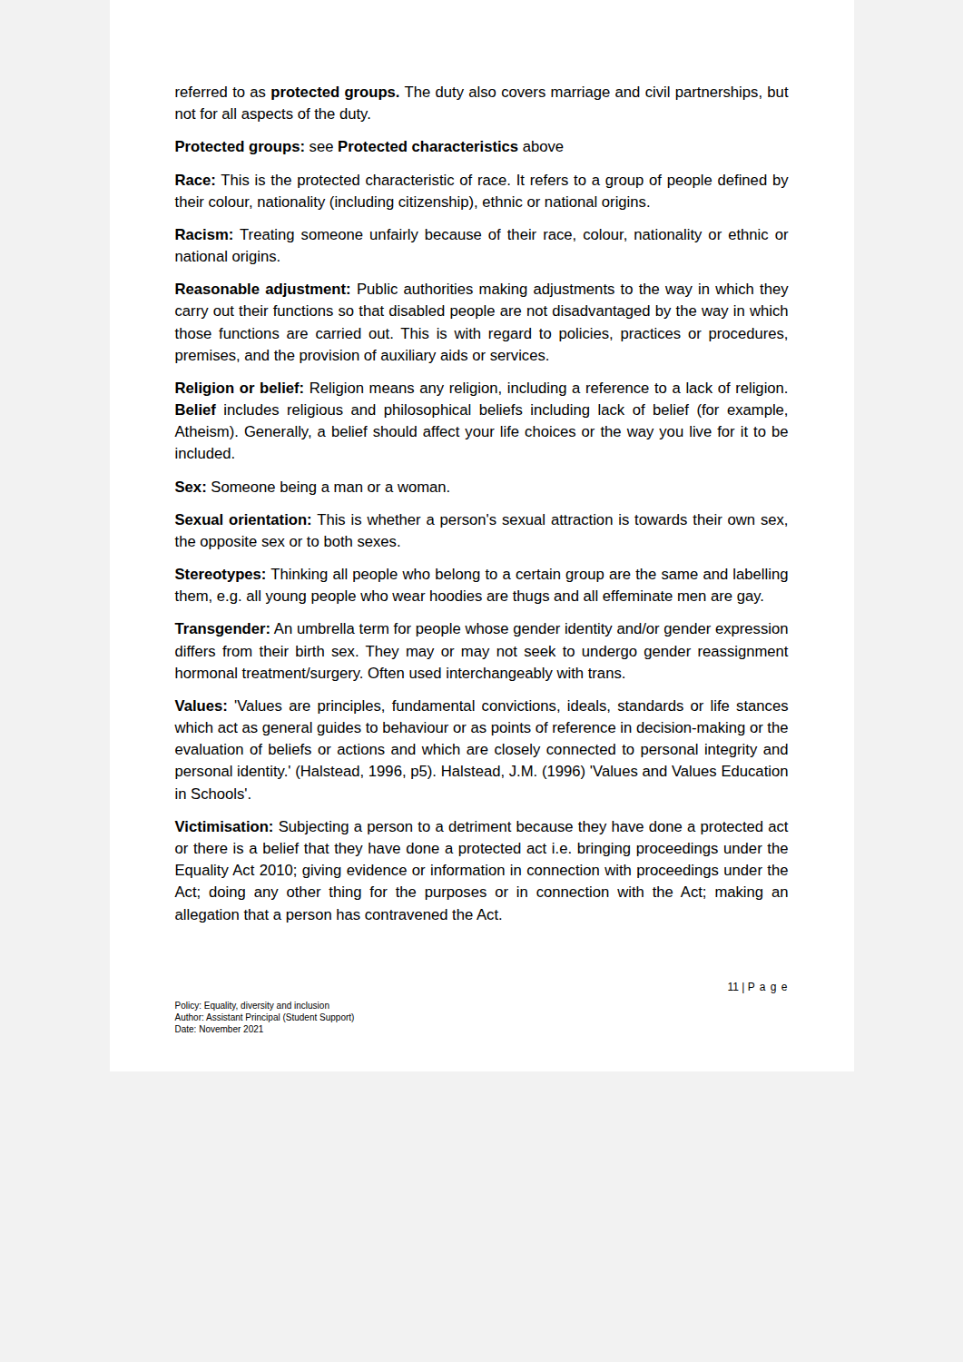referred to as protected groups. The duty also covers marriage and civil partnerships, but not for all aspects of the duty.
Protected groups: see Protected characteristics above
Race: This is the protected characteristic of race. It refers to a group of people defined by their colour, nationality (including citizenship), ethnic or national origins.
Racism: Treating someone unfairly because of their race, colour, nationality or ethnic or national origins.
Reasonable adjustment: Public authorities making adjustments to the way in which they carry out their functions so that disabled people are not disadvantaged by the way in which those functions are carried out. This is with regard to policies, practices or procedures, premises, and the provision of auxiliary aids or services.
Religion or belief: Religion means any religion, including a reference to a lack of religion. Belief includes religious and philosophical beliefs including lack of belief (for example, Atheism). Generally, a belief should affect your life choices or the way you live for it to be included.
Sex: Someone being a man or a woman.
Sexual orientation: This is whether a person's sexual attraction is towards their own sex, the opposite sex or to both sexes.
Stereotypes: Thinking all people who belong to a certain group are the same and labelling them, e.g. all young people who wear hoodies are thugs and all effeminate men are gay.
Transgender: An umbrella term for people whose gender identity and/or gender expression differs from their birth sex. They may or may not seek to undergo gender reassignment hormonal treatment/surgery. Often used interchangeably with trans.
Values: 'Values are principles, fundamental convictions, ideals, standards or life stances which act as general guides to behaviour or as points of reference in decision-making or the evaluation of beliefs or actions and which are closely connected to personal integrity and personal identity.' (Halstead, 1996, p5). Halstead, J.M. (1996) 'Values and Values Education in Schools'.
Victimisation: Subjecting a person to a detriment because they have done a protected act or there is a belief that they have done a protected act i.e. bringing proceedings under the Equality Act 2010; giving evidence or information in connection with proceedings under the Act; doing any other thing for the purposes or in connection with the Act; making an allegation that a person has contravened the Act.
11 | P a g e
Policy: Equality, diversity and inclusion
Author: Assistant Principal (Student Support)
Date: November 2021